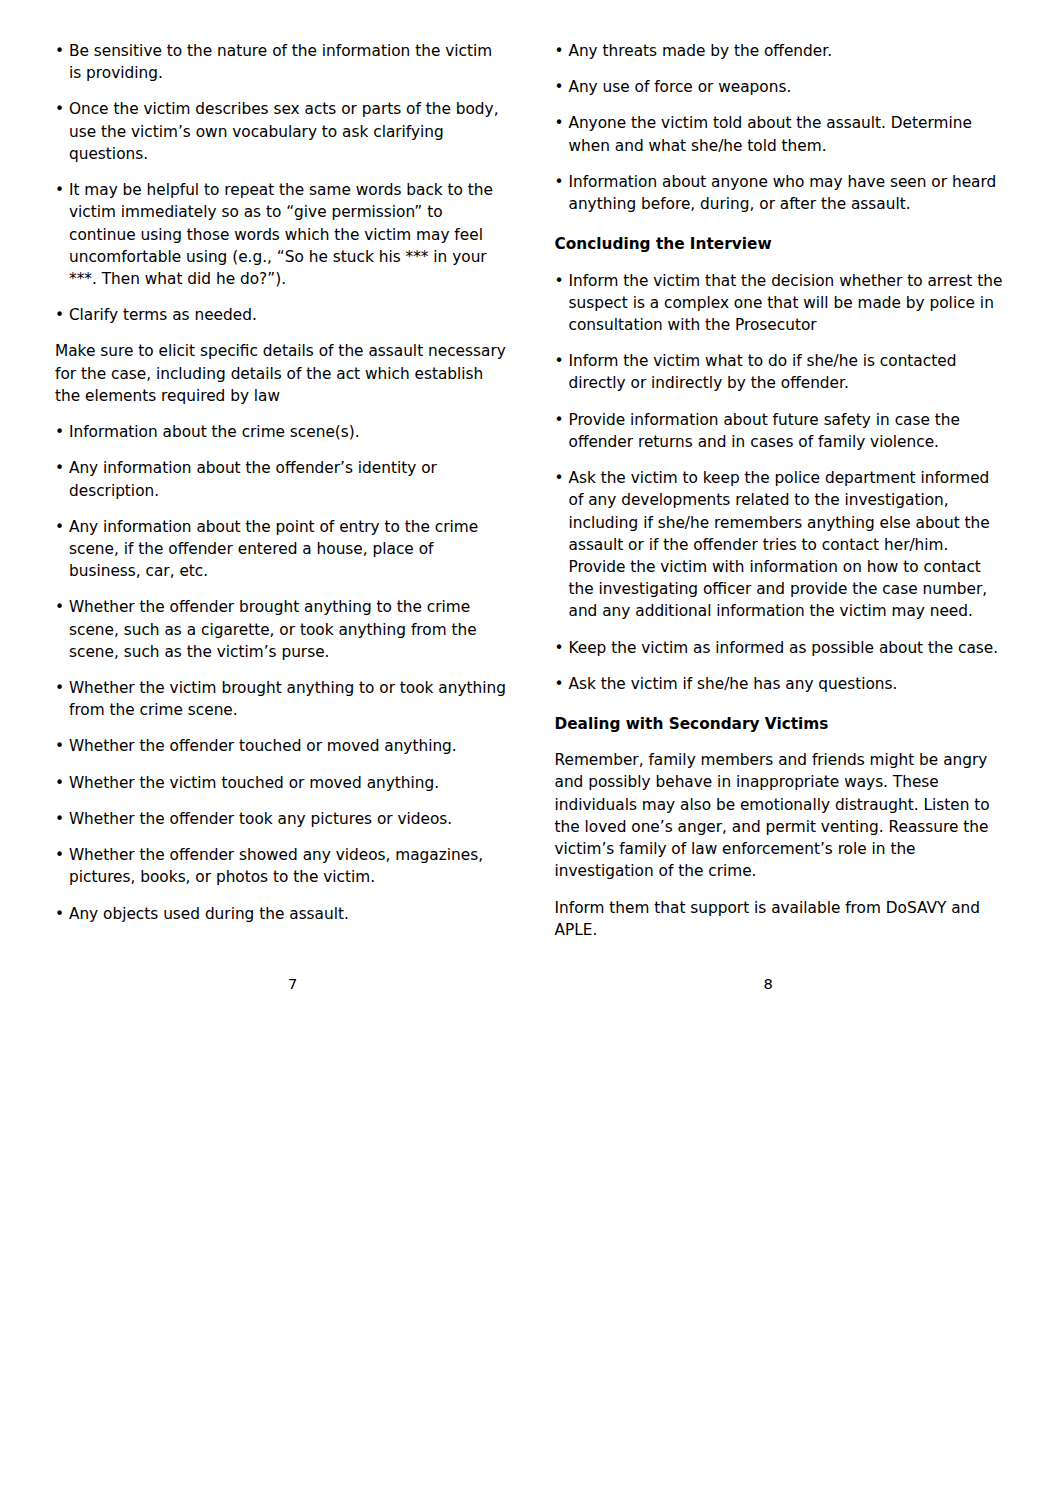• Be sensitive to the nature of the information the victim is providing.
• Once the victim describes sex acts or parts of the body, use the victim’s own vocabulary to ask clarifying questions.
• It may be helpful to repeat the same words back to the victim immediately so as to “give permission” to continue using those words which the victim may feel uncomfortable using (e.g., “So he stuck his *** in your ***. Then what did he do?”).
• Clarify terms as needed.
Make sure to elicit specific details of the assault necessary for the case, including details of the act which establish the elements required by law
• Information about the crime scene(s).
• Any information about the offender’s identity or description.
• Any information about the point of entry to the crime scene, if the offender entered a house, place of business, car, etc.
• Whether the offender brought anything to the crime scene, such as a cigarette, or took anything from the scene, such as the victim’s purse.
• Whether the victim brought anything to or took anything from the crime scene.
• Whether the offender touched or moved anything.
• Whether the victim touched or moved anything.
• Whether the offender took any pictures or videos.
• Whether the offender showed any videos, magazines, pictures, books, or photos to the victim.
• Any objects used during the assault.
• Any threats made by the offender.
• Any use of force or weapons.
• Anyone the victim told about the assault. Determine when and what she/he told them.
• Information about anyone who may have seen or heard anything before, during, or after the assault.
Concluding the Interview
• Inform the victim that the decision whether to arrest the suspect is a complex one that will be made by police in consultation with the Prosecutor
• Inform the victim what to do if she/he is contacted directly or indirectly by the offender.
• Provide information about future safety in case the offender returns and in cases of family violence.
• Ask the victim to keep the police department informed of any developments related to the investigation, including if she/he remembers anything else about the assault or if the offender tries to contact her/him. Provide the victim with information on how to contact the investigating officer and provide the case number, and any additional information the victim may need.
• Keep the victim as informed as possible about the case.
• Ask the victim if she/he has any questions.
Dealing with Secondary Victims
Remember, family members and friends might be angry and possibly behave in inappropriate ways. These individuals may also be emotionally distraught. Listen to the loved one’s anger, and permit venting. Reassure the victim’s family of law enforcement’s role in the investigation of the crime.
Inform them that support is available from DoSAVY and APLE.
7 8